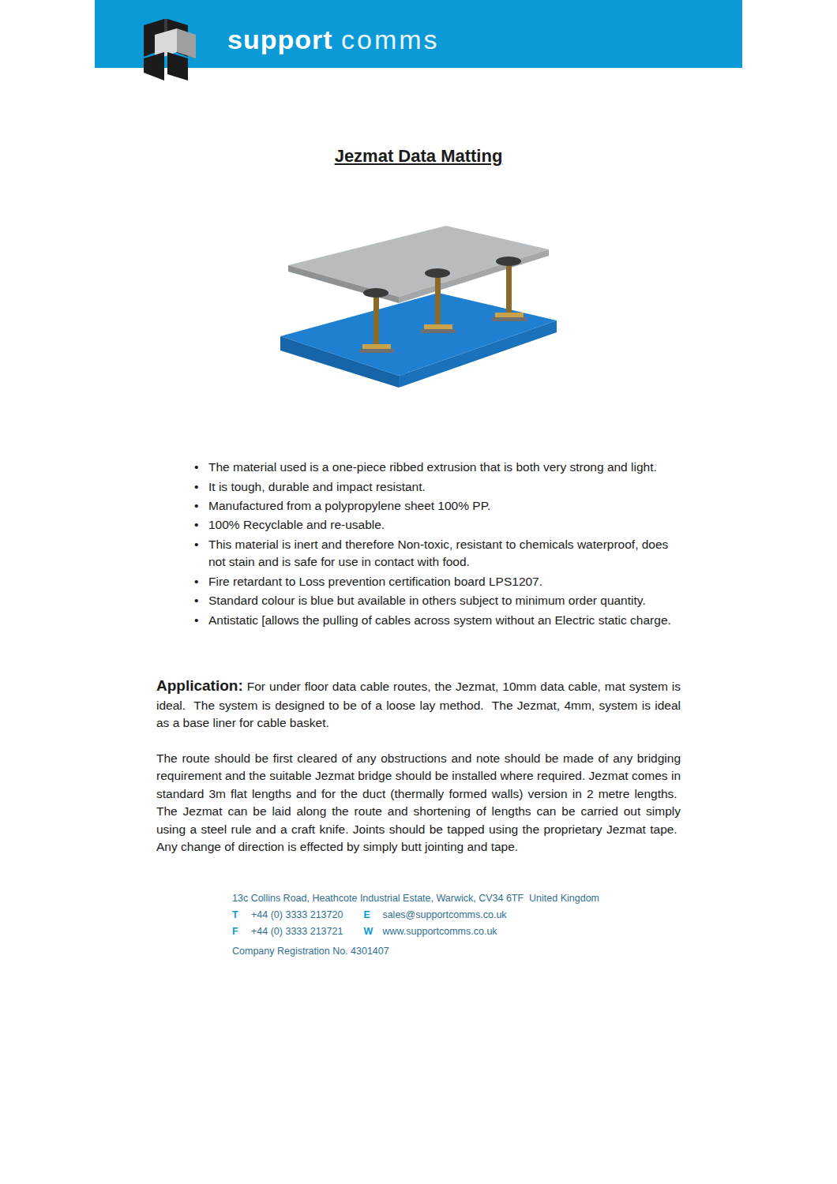support comms
Jezmat Data Matting
The material used is a one-piece ribbed extrusion that is both very strong and light.
It is tough, durable and impact resistant.
Manufactured from a polypropylene sheet 100% PP.
100% Recyclable and re-usable.
This material is inert and therefore Non-toxic, resistant to chemicals waterproof, does not stain and is safe for use in contact with food.
Fire retardant to Loss prevention certification board LPS1207.
Standard colour is blue but available in others subject to minimum order quantity.
Antistatic [allows the pulling of cables across system without an Electric static charge.
Application: For under floor data cable routes, the Jezmat, 10mm data cable, mat system is ideal. The system is designed to be of a loose lay method. The Jezmat, 4mm, system is ideal as a base liner for cable basket.
The route should be first cleared of any obstructions and note should be made of any bridging requirement and the suitable Jezmat bridge should be installed where required. Jezmat comes in standard 3m flat lengths and for the duct (thermally formed walls) version in 2 metre lengths. The Jezmat can be laid along the route and shortening of lengths can be carried out simply using a steel rule and a craft knife. Joints should be tapped using the proprietary Jezmat tape. Any change of direction is effected by simply butt jointing and tape.
13c Collins Road, Heathcote Industrial Estate, Warwick, CV34 6TF United Kingdom
| T | +44 (0) 3333 213720 | E | sales@supportcomms.co.uk |
| F | +44 (0) 3333 213721 | W | www.supportcomms.co.uk |
Company Registration No. 4301407